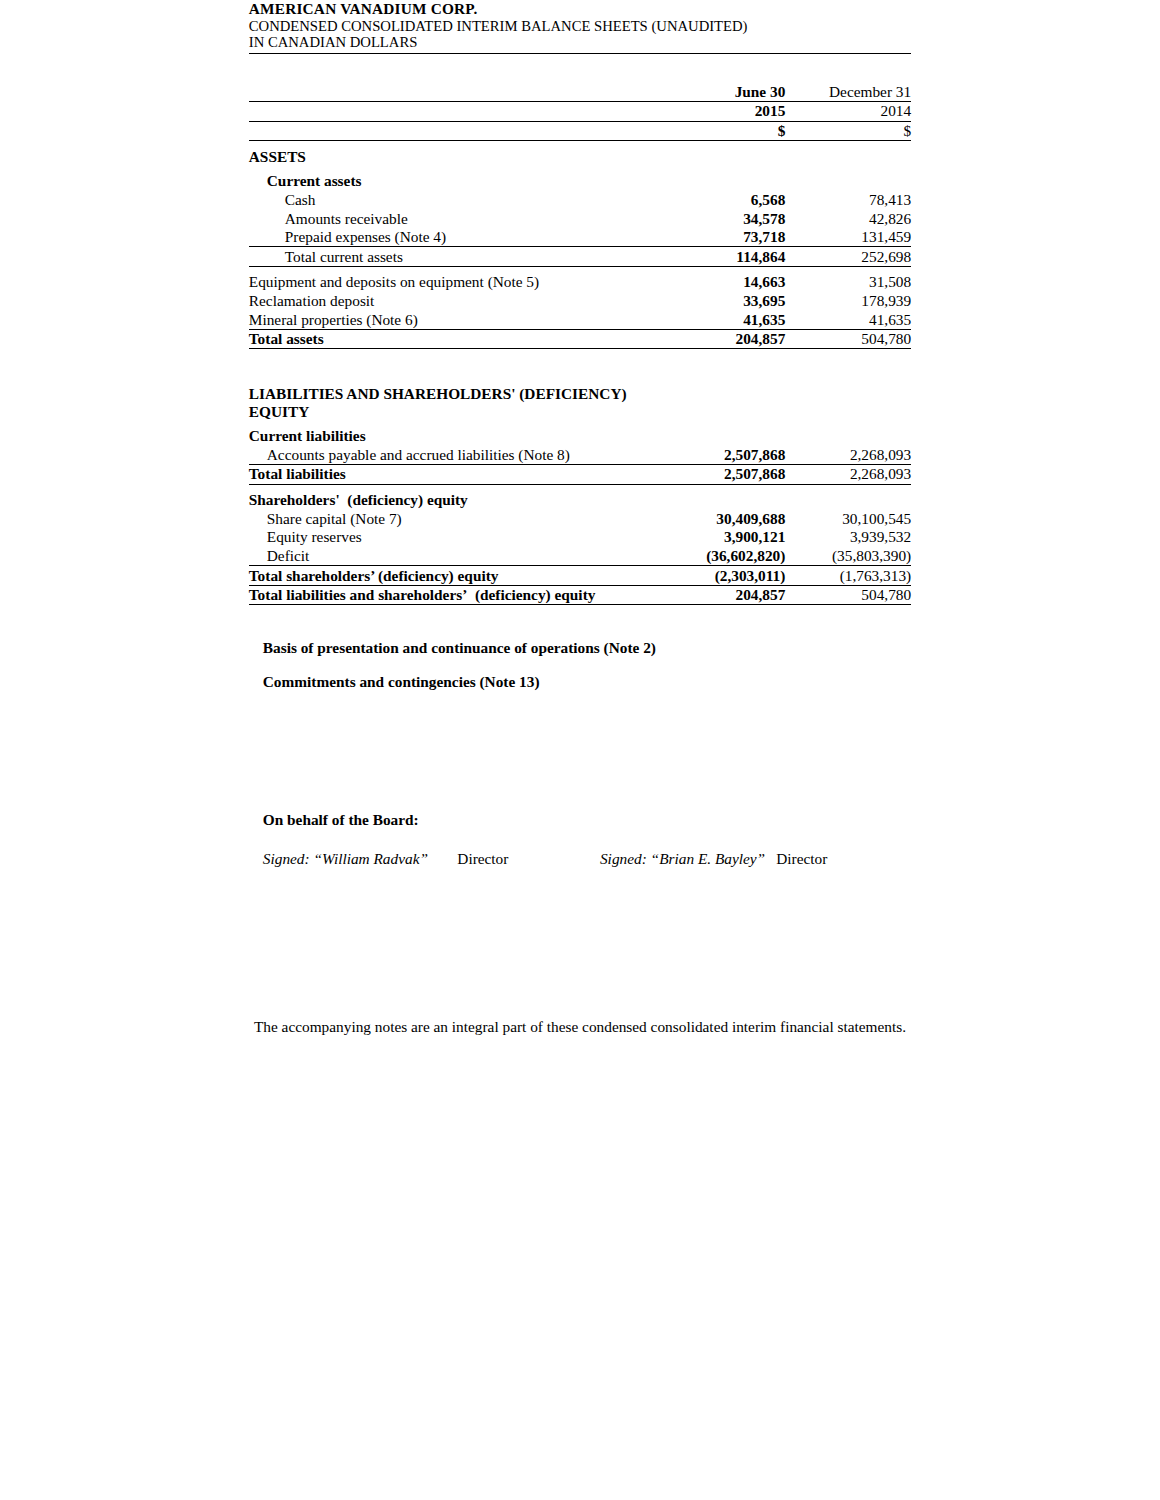AMERICAN VANADIUM CORP.
CONDENSED CONSOLIDATED INTERIM BALANCE SHEETS (UNAUDITED)
IN CANADIAN DOLLARS
| | June 30 | December 31 |
| | 2015 | 2014 |
| | $ | $ |
| ASSETS | | |
| Current assets | | |
| Cash | 6,568 | 78,413 |
| Amounts receivable | 34,578 | 42,826 |
| Prepaid expenses (Note 4) | 73,718 | 131,459 |
| Total current assets | 114,864 | 252,698 |
| Equipment and deposits on equipment (Note 5) | 14,663 | 31,508 |
| Reclamation deposit | 33,695 | 178,939 |
| Mineral properties (Note 6) | 41,635 | 41,635 |
| Total assets | 204,857 | 504,780 |
| LIABILITIES AND SHAREHOLDERS' (DEFICIENCY) EQUITY | | |
| Current liabilities | | |
| Accounts payable and accrued liabilities (Note 8) | 2,507,868 | 2,268,093 |
| Total liabilities | 2,507,868 | 2,268,093 |
| Shareholders' (deficiency) equity | | |
| Share capital (Note 7) | 30,409,688 | 30,100,545 |
| Equity reserves | 3,900,121 | 3,939,532 |
| Deficit | (36,602,820) | (35,803,390) |
| Total shareholders’ (deficiency) equity | (2,303,011) | (1,763,313) |
| Total liabilities and shareholders’ (deficiency) equity | 204,857 | 504,780 |
Basis of presentation and continuance of operations (Note 2)
Commitments and contingencies (Note 13)
On behalf of the Board:
| Signed: “William Radvak” | Director | Signed: “Brian E. Bayley” | Director |
The accompanying notes are an integral part of these condensed consolidated interim financial statements.